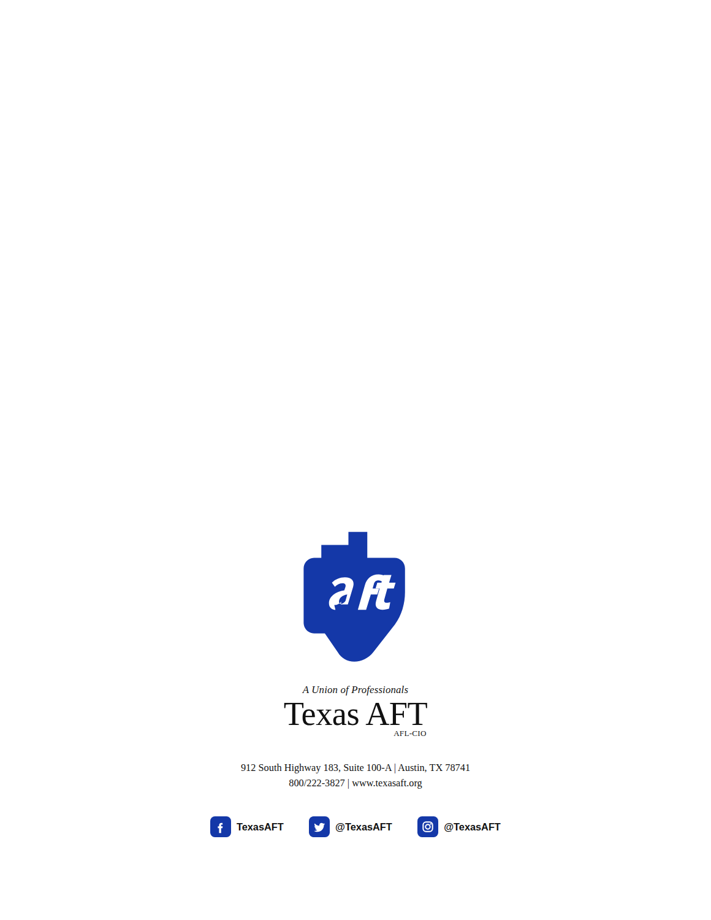A Union of Professionals
Texas AFT
AFL-CIO
912 South Highway 183, Suite 100-A | Austin, TX 78741
800/222-3827 | www.texasaft.org TexasAFT @TexasAFT @TexasAFT